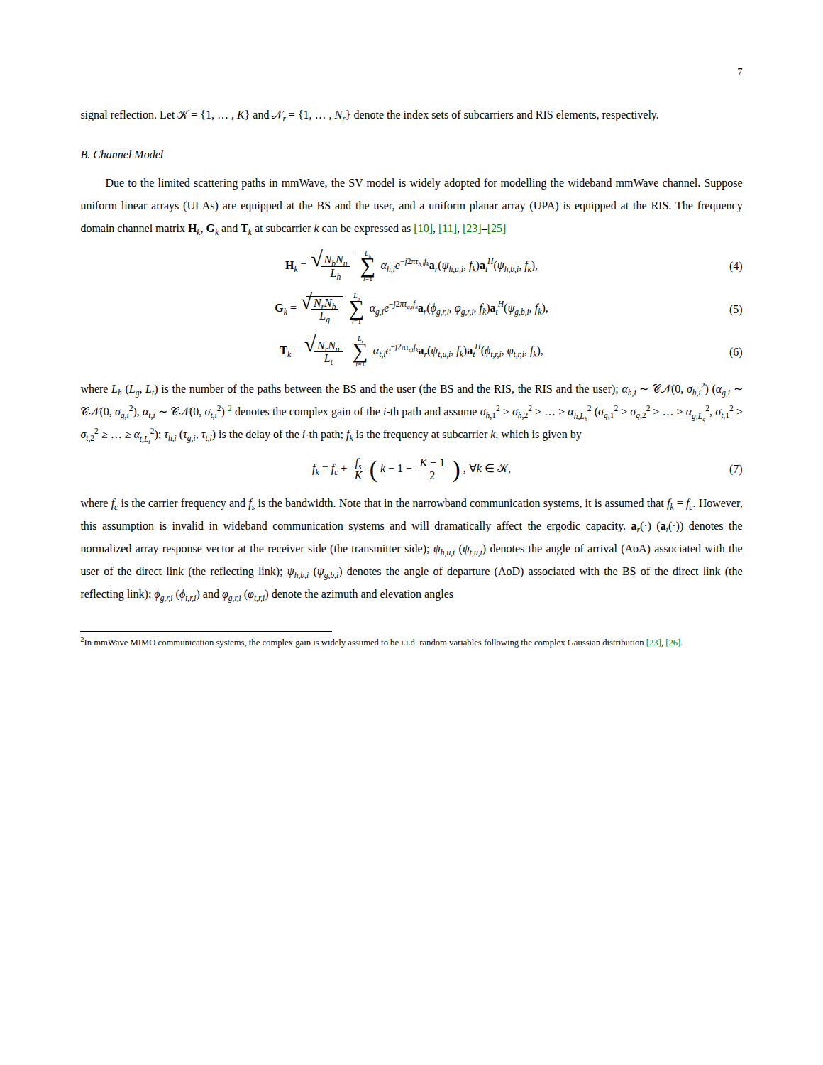7
signal reflection. Let 𝒦 = {1, … , K} and 𝒩r = {1, … , Nr} denote the index sets of subcarriers and RIS elements, respectively.
B. Channel Model
Due to the limited scattering paths in mmWave, the SV model is widely adopted for modelling the wideband mmWave channel. Suppose uniform linear arrays (ULAs) are equipped at the BS and the user, and a uniform planar array (UPA) is equipped at the RIS. The frequency domain channel matrix Hk, Gk and Tk at subcarrier k can be expressed as [10], [11], [23]–[25]
Hk = NbNu Lh Lh∑i=1 αh,i e−j2πτh,ifkar(ψh,u,i, fk)atH(ψh,b,i, fk),
(4)
Gk = NrNb Lg Lg∑i=1 αg,i e−j2πτg,ifkar(ϕg,r,i, φg,r,i, fk)atH(ψg,b,i, fk),
(5)
Tk = NrNu Lt Lt∑i=1 αt,i e−j2πτt,ifkar(ψt,u,i, fk)atH(ϕt,r,i, φt,r,i, fk),
(6)
where Lh (Lg, Lt) is the number of the paths between the BS and the user (the BS and the RIS, the RIS and the user); αh,i ∼ 𝒞𝒩(0, σh,i2) (αg,i ∼ 𝒞𝒩(0, σg,i2), αt,i ∼ 𝒞𝒩(0, σt,i2) 2 denotes the complex gain of the i-th path and assume σh,12 ≥ σh,22 ≥ … ≥ αh,Lh2 (σg,12 ≥ σg,22 ≥ … ≥ αg,Lg2, σt,12 ≥ σt,22 ≥ … ≥ αt,Lt2); τh,i (τg,i, τt,i) is the delay of the i-th path; fk is the frequency at subcarrier k, which is given by
fk = fc + fs K ( k − 1 − K − 12 ) , ∀k ∈ 𝒦,
(7)
where fc is the carrier frequency and fs is the bandwidth. Note that in the narrowband communication systems, it is assumed that fk = fc. However, this assumption is invalid in wideband communication systems and will dramatically affect the ergodic capacity. ar(·) (at(·)) denotes the normalized array response vector at the receiver side (the transmitter side); ψh,u,i (ψt,u,i) denotes the angle of arrival (AoA) associated with the user of the direct link (the reflecting link); ψh,b,i (ψg,b,i) denotes the angle of departure (AoD) associated with the BS of the direct link (the reflecting link); ϕg,r,i (ϕt,r,i) and φg,r,i (φt,r,i) denote the azimuth and elevation angles
2In mmWave MIMO communication systems, the complex gain is widely assumed to be i.i.d. random variables following the complex Gaussian distribution [23], [26].